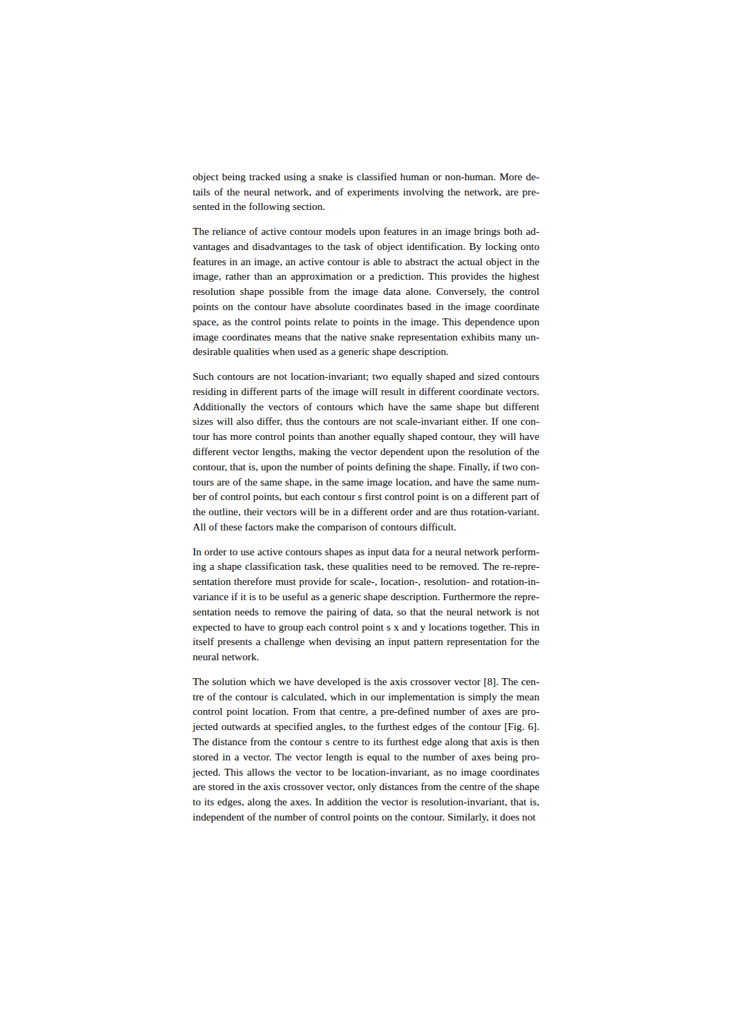object being tracked using a snake is classified human or non-human. More details of the neural network, and of experiments involving the network, are presented in the following section.
The reliance of active contour models upon features in an image brings both advantages and disadvantages to the task of object identification. By locking onto features in an image, an active contour is able to abstract the actual object in the image, rather than an approximation or a prediction. This provides the highest resolution shape possible from the image data alone. Conversely, the control points on the contour have absolute coordinates based in the image coordinate space, as the control points relate to points in the image. This dependence upon image coordinates means that the native snake representation exhibits many undesirable qualities when used as a generic shape description.
Such contours are not location-invariant; two equally shaped and sized contours residing in different parts of the image will result in different coordinate vectors. Additionally the vectors of contours which have the same shape but different sizes will also differ, thus the contours are not scale-invariant either. If one contour has more control points than another equally shaped contour, they will have different vector lengths, making the vector dependent upon the resolution of the contour, that is, upon the number of points defining the shape. Finally, if two contours are of the same shape, in the same image location, and have the same number of control points, but each contour s first control point is on a different part of the outline, their vectors will be in a different order and are thus rotation-variant. All of these factors make the comparison of contours difficult.
In order to use active contours shapes as input data for a neural network performing a shape classification task, these qualities need to be removed. The re-representation therefore must provide for scale-, location-, resolution- and rotation-invariance if it is to be useful as a generic shape description. Furthermore the representation needs to remove the pairing of data, so that the neural network is not expected to have to group each control point s x and y locations together. This in itself presents a challenge when devising an input pattern representation for the neural network.
The solution which we have developed is the axis crossover vector [8]. The centre of the contour is calculated, which in our implementation is simply the mean control point location. From that centre, a pre-defined number of axes are projected outwards at specified angles, to the furthest edges of the contour [Fig. 6]. The distance from the contour s centre to its furthest edge along that axis is then stored in a vector. The vector length is equal to the number of axes being projected. This allows the vector to be location-invariant, as no image coordinates are stored in the axis crossover vector, only distances from the centre of the shape to its edges, along the axes. In addition the vector is resolution-invariant, that is, independent of the number of control points on the contour. Similarly, it does not